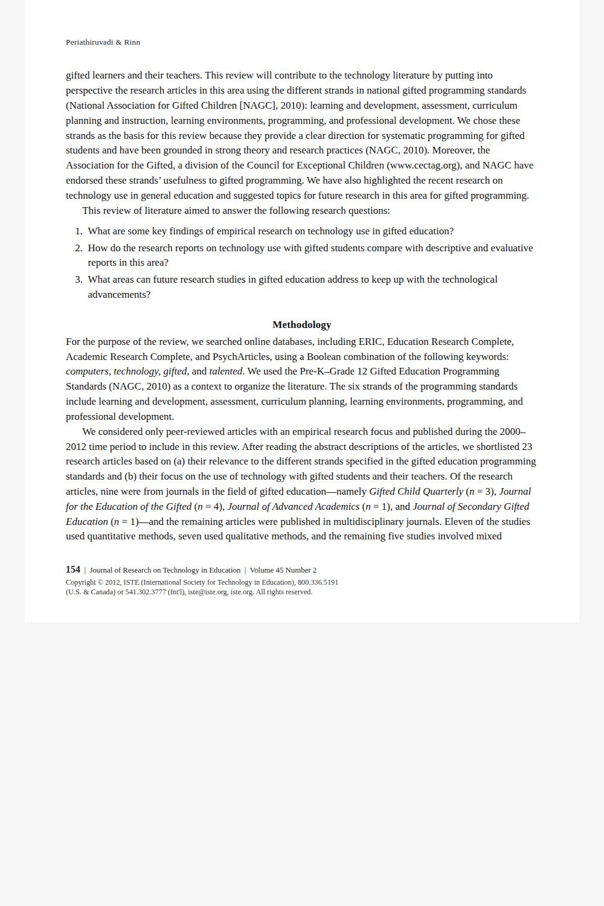Periathiruvadi & Rinn
gifted learners and their teachers. This review will contribute to the technology literature by putting into perspective the research articles in this area using the different strands in national gifted programming standards (National Association for Gifted Children [NAGC], 2010): learning and development, assessment, curriculum planning and instruction, learning environments, programming, and professional development. We chose these strands as the basis for this review because they provide a clear direction for systematic programming for gifted students and have been grounded in strong theory and research practices (NAGC, 2010). Moreover, the Association for the Gifted, a division of the Council for Exceptional Children (www.cectag.org), and NAGC have endorsed these strands’ usefulness to gifted programming. We have also highlighted the recent research on technology use in general education and suggested topics for future research in this area for gifted programming.
This review of literature aimed to answer the following research questions:
What are some key findings of empirical research on technology use in gifted education?
How do the research reports on technology use with gifted students compare with descriptive and evaluative reports in this area?
What areas can future research studies in gifted education address to keep up with the technological advancements?
Methodology
For the purpose of the review, we searched online databases, including ERIC, Education Research Complete, Academic Research Complete, and PsychArticles, using a Boolean combination of the following keywords: computers, technology, gifted, and talented. We used the Pre-K–Grade 12 Gifted Education Programming Standards (NAGC, 2010) as a context to organize the literature. The six strands of the programming standards include learning and development, assessment, curriculum planning, learning environments, programming, and professional development.
We considered only peer-reviewed articles with an empirical research focus and published during the 2000–2012 time period to include in this review. After reading the abstract descriptions of the articles, we shortlisted 23 research articles based on (a) their relevance to the different strands specified in the gifted education programming standards and (b) their focus on the use of technology with gifted students and their teachers. Of the research articles, nine were from journals in the field of gifted education—namely Gifted Child Quarterly (n = 3), Journal for the Education of the Gifted (n = 4), Journal of Advanced Academics (n = 1), and Journal of Secondary Gifted Education (n = 1)—and the remaining articles were published in multidisciplinary journals. Eleven of the studies used quantitative methods, seven used qualitative methods, and the remaining five studies involved mixed
154 | Journal of Research on Technology in Education | Volume 45 Number 2
Copyright © 2012, ISTE (International Society for Technology in Education), 800.336.5191
(U.S. & Canada) or 541.302.3777 (Int'l), iste@iste.org, iste.org. All rights reserved.